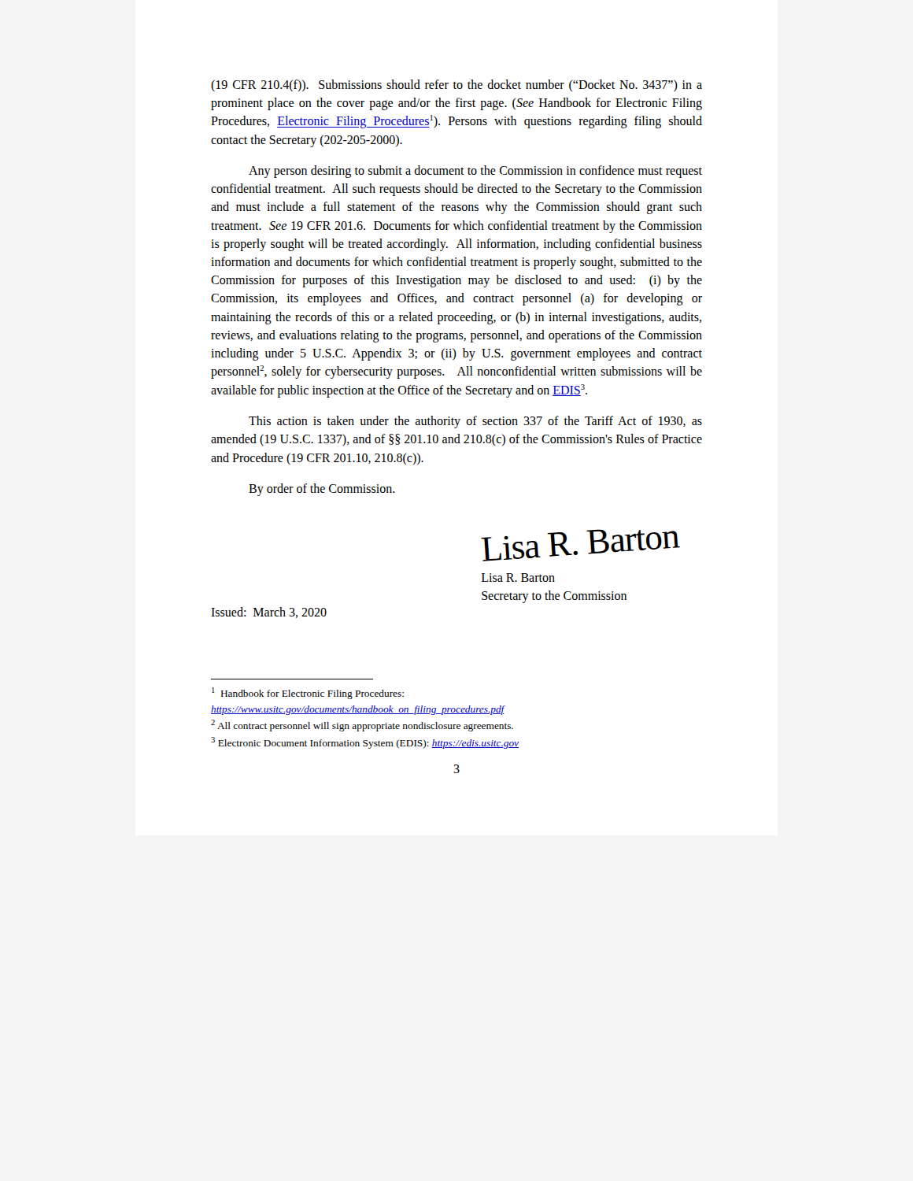(19 CFR 210.4(f)). Submissions should refer to the docket number (“Docket No. 3437”) in a prominent place on the cover page and/or the first page. (See Handbook for Electronic Filing Procedures, Electronic Filing Procedures 1). Persons with questions regarding filing should contact the Secretary (202-205-2000).
Any person desiring to submit a document to the Commission in confidence must request confidential treatment. All such requests should be directed to the Secretary to the Commission and must include a full statement of the reasons why the Commission should grant such treatment. See 19 CFR 201.6. Documents for which confidential treatment by the Commission is properly sought will be treated accordingly. All information, including confidential business information and documents for which confidential treatment is properly sought, submitted to the Commission for purposes of this Investigation may be disclosed to and used: (i) by the Commission, its employees and Offices, and contract personnel (a) for developing or maintaining the records of this or a related proceeding, or (b) in internal investigations, audits, reviews, and evaluations relating to the programs, personnel, and operations of the Commission including under 5 U.S.C. Appendix 3; or (ii) by U.S. government employees and contract personnel2, solely for cybersecurity purposes. All nonconfidential written submissions will be available for public inspection at the Office of the Secretary and on EDIS 3.
This action is taken under the authority of section 337 of the Tariff Act of 1930, as amended (19 U.S.C. 1337), and of §§ 201.10 and 210.8(c) of the Commission's Rules of Practice and Procedure (19 CFR 201.10, 210.8(c)).
By order of the Commission.
Lisa R. Barton
Lisa R. Barton
Secretary to the Commission
Issued: March 3, 2020
1 Handbook for Electronic Filing Procedures:
https://www.usitc.gov/documents/handbook_on_filing_procedures.pdf
2 All contract personnel will sign appropriate nondisclosure agreements.
3 Electronic Document Information System (EDIS): https://edis.usitc.gov
3